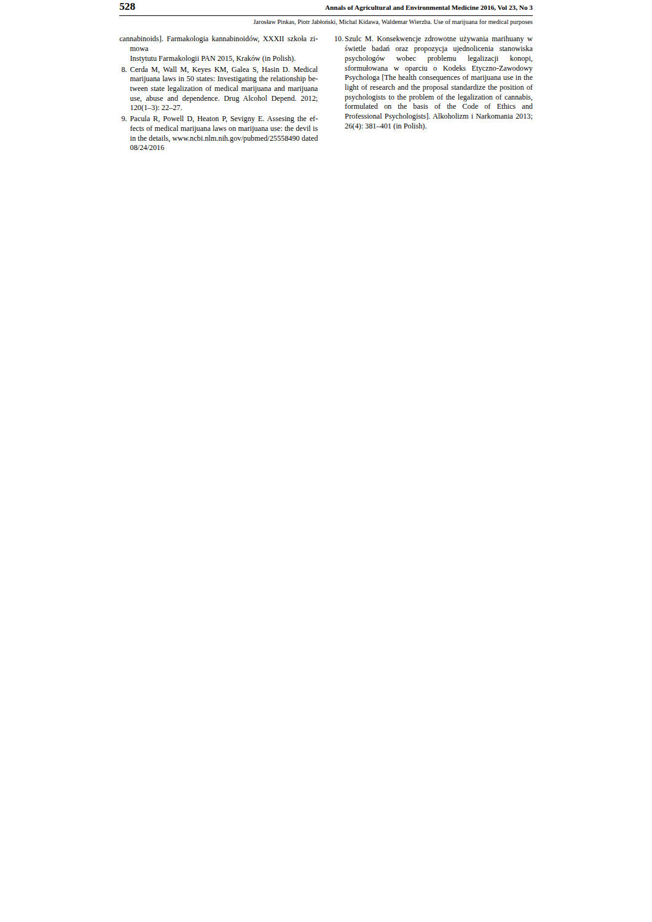528
Annals of Agricultural and Environmental Medicine 2016, Vol 23, No 3
Jarosław Pinkas, Piotr Jabłoński, Michal Kidawa, Waldemar Wierzba. Use of marijuana for medical purposes
cannabinoids]. Farmakologia kannabinoidów, XXXII szkoła zimowa
Instytutu Farmakologii PAN 2015, Kraków (in Polish).
8. Cerda M, Wall M, Keyes KM, Galea S, Hasin D. Medical marijuana laws in 50 states: Investigating the relationship between state legalization of medical marijuana and marijuana use, abuse and dependence. Drug Alcohol Depend. 2012; 120(1–3): 22–27.
9. Pacula R, Powell D, Heaton P, Sevigny E. Assesing the effects of medical marijuana laws on marijuana use: the devil is in the details, www.ncbi.nlm.nih.gov/pubmed/25558490 dated 08/24/2016
10. Szulc M. Konsekwencje zdrowotne używania marihuany w świetle badań oraz propozycja ujednolicenia stanowiska psychologów wobec problemu legalizacji konopi, sformułowana w oparciu o Kodeks Etyczno-Zawodowy Psychologa [The health consequences of marijuana use in the light of research and the proposal standardize the position of psychologists to the problem of the legalization of cannabis, formulated on the basis of the Code of Ethics and Professional Psychologists]. Alkoholizm i Narkomania 2013; 26(4): 381–401 (in Polish).